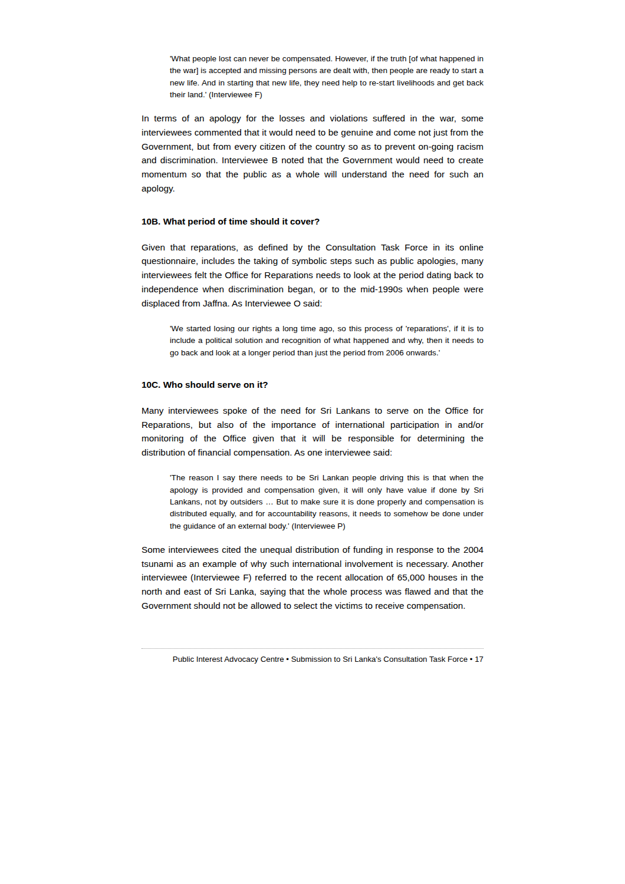'What people lost can never be compensated. However, if the truth [of what happened in the war] is accepted and missing persons are dealt with, then people are ready to start a new life. And in starting that new life, they need help to re-start livelihoods and get back their land.' (Interviewee F)
In terms of an apology for the losses and violations suffered in the war, some interviewees commented that it would need to be genuine and come not just from the Government, but from every citizen of the country so as to prevent on-going racism and discrimination. Interviewee B noted that the Government would need to create momentum so that the public as a whole will understand the need for such an apology.
10B. What period of time should it cover?
Given that reparations, as defined by the Consultation Task Force in its online questionnaire, includes the taking of symbolic steps such as public apologies, many interviewees felt the Office for Reparations needs to look at the period dating back to independence when discrimination began, or to the mid-1990s when people were displaced from Jaffna. As Interviewee O said:
'We started losing our rights a long time ago, so this process of 'reparations', if it is to include a political solution and recognition of what happened and why, then it needs to go back and look at a longer period than just the period from 2006 onwards.'
10C. Who should serve on it?
Many interviewees spoke of the need for Sri Lankans to serve on the Office for Reparations, but also of the importance of international participation in and/or monitoring of the Office given that it will be responsible for determining the distribution of financial compensation. As one interviewee said:
'The reason I say there needs to be Sri Lankan people driving this is that when the apology is provided and compensation given, it will only have value if done by Sri Lankans, not by outsiders … But to make sure it is done properly and compensation is distributed equally, and for accountability reasons, it needs to somehow be done under the guidance of an external body.' (Interviewee P)
Some interviewees cited the unequal distribution of funding in response to the 2004 tsunami as an example of why such international involvement is necessary. Another interviewee (Interviewee F) referred to the recent allocation of 65,000 houses in the north and east of Sri Lanka, saying that the whole process was flawed and that the Government should not be allowed to select the victims to receive compensation.
Public Interest Advocacy Centre • Submission to Sri Lanka's Consultation Task Force • 17